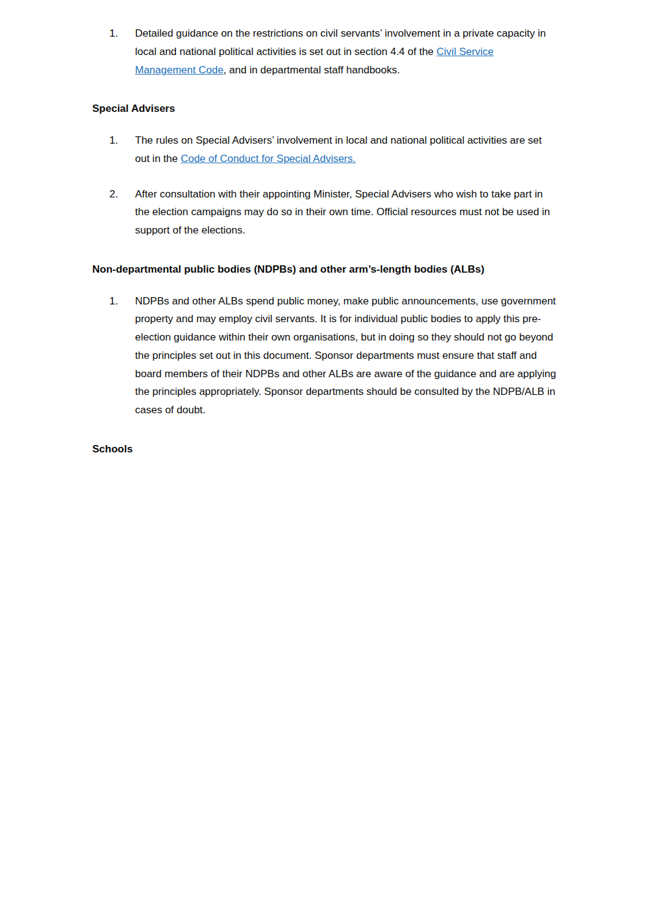Detailed guidance on the restrictions on civil servants’ involvement in a private capacity in local and national political activities is set out in section 4.4 of the Civil Service Management Code, and in departmental staff handbooks.
Special Advisers
The rules on Special Advisers’ involvement in local and national political activities are set out in the Code of Conduct for Special Advisers.
After consultation with their appointing Minister, Special Advisers who wish to take part in the election campaigns may do so in their own time. Official resources must not be used in support of the elections.
Non-departmental public bodies (NDPBs) and other arm’s-length bodies (ALBs)
NDPBs and other ALBs spend public money, make public announcements, use government property and may employ civil servants. It is for individual public bodies to apply this pre-election guidance within their own organisations, but in doing so they should not go beyond the principles set out in this document. Sponsor departments must ensure that staff and board members of their NDPBs and other ALBs are aware of the guidance and are applying the principles appropriately. Sponsor departments should be consulted by the NDPB/ALB in cases of doubt.
Schools